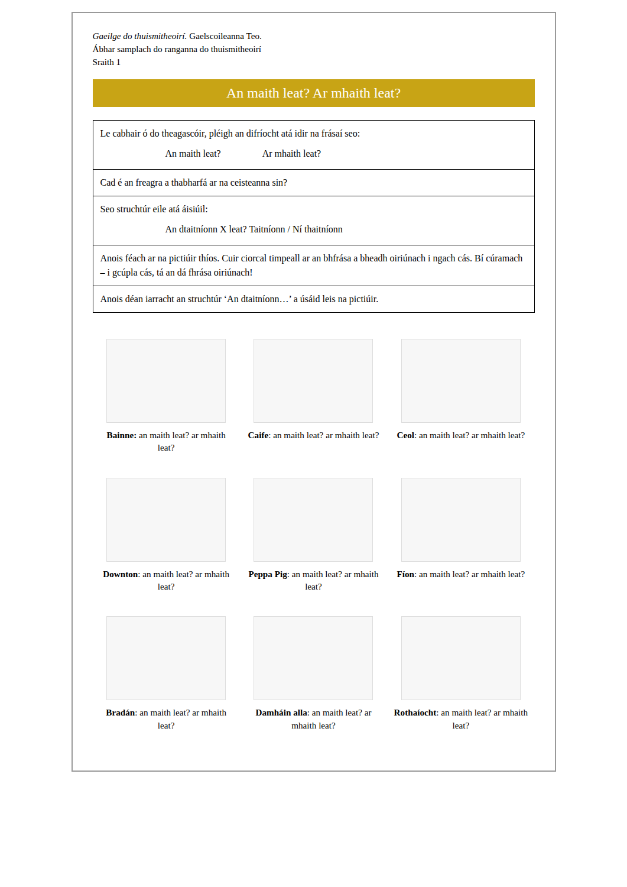Gaeilge do thuismitheoirí. Gaelscoileanna Teo.
Ábhar samplach do ranganna do thuismitheoirí
Sraith 1
An maith leat? Ar mhaith leat?
| Le cabhair ó do theagascóir, pléigh an difríocht atá idir na frásaí seo: An maith leat? Ar mhaith leat? |
| Cad é an freagra a thabharfá ar na ceisteanna sin? |
| Seo struchtúr eile atá áisiúil: An dtaitníonn X leat? Taitníonn / Ní thaitníonn |
| Anois féach ar na pictiúir thíos. Cuir ciorcal timpeall ar an bhfrása a bheadh oiriúnach i ngach cás. Bí cúramach – i gcúpla cás, tá an dá fhrása oiriúnach! |
| Anois déan iarracht an struchtúr ‘An dtaitníonn…’ a úsáid leis na pictiúir. |
| Bainne: an maith leat? ar mhaith leat? | Caife : an maith leat? ar mhaith leat? | Ceol : an maith leat? ar mhaith leat? |
| Downton : an maith leat? ar mhaith leat? | Peppa Pig : an maith leat? ar mhaith leat? | Fíon : an maith leat? ar mhaith leat? |
| Bradán : an maith leat? ar mhaith leat? | Damháin alla : an maith leat? ar mhaith leat? | Rothaíocht : an maith leat? ar mhaith leat? |